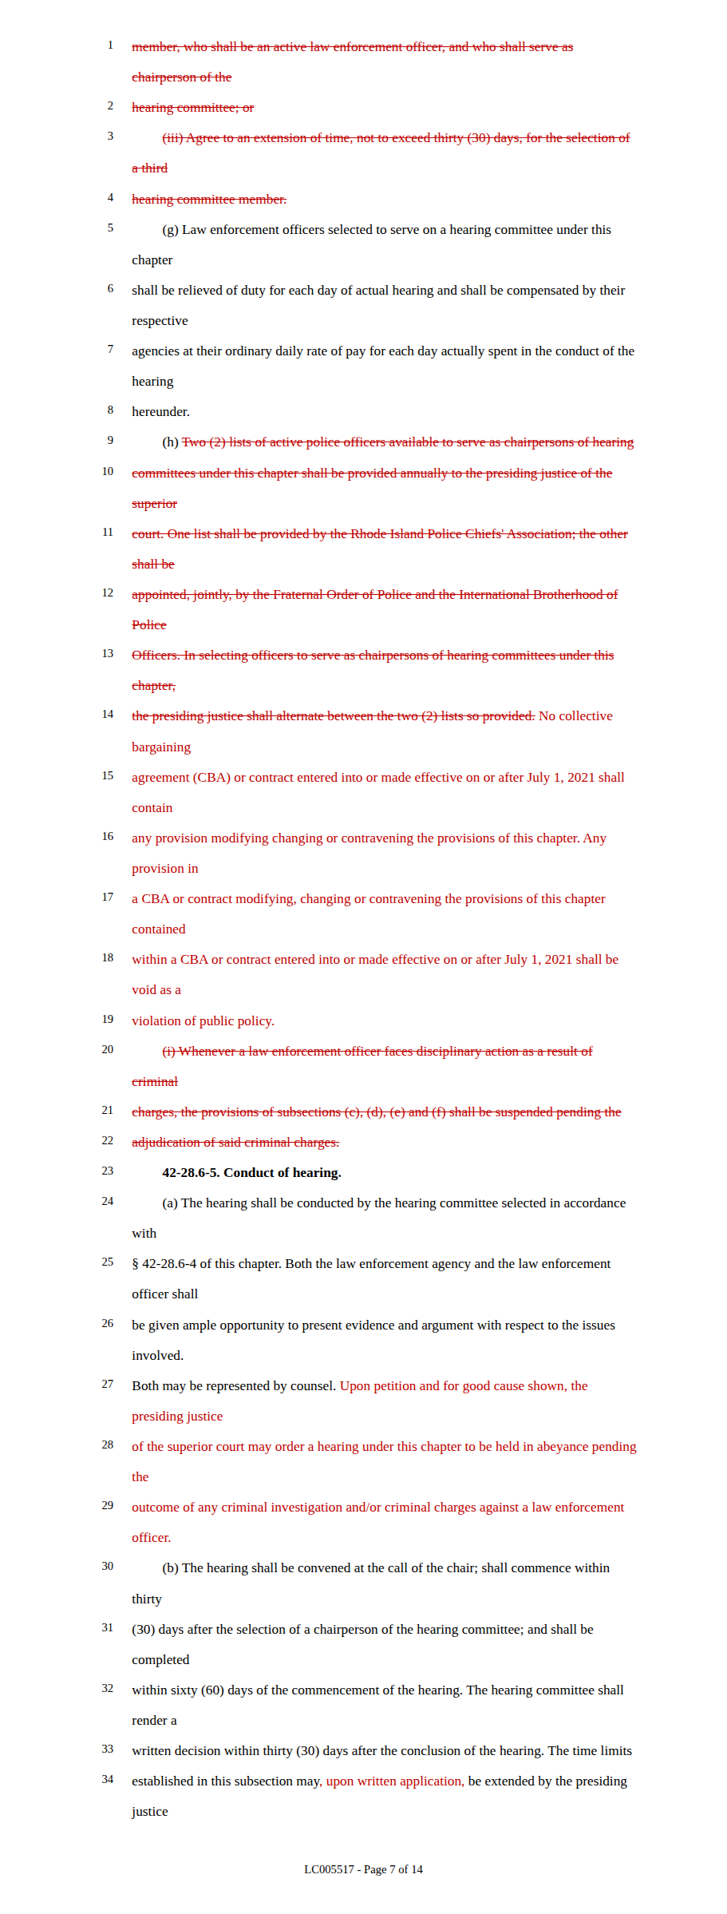member, who shall be an active law enforcement officer, and who shall serve as chairperson of the
hearing committee; or
(iii) Agree to an extension of time, not to exceed thirty (30) days, for the selection of a third
hearing committee member.
(g) Law enforcement officers selected to serve on a hearing committee under this chapter
shall be relieved of duty for each day of actual hearing and shall be compensated by their respective
agencies at their ordinary daily rate of pay for each day actually spent in the conduct of the hearing
hereunder.
(h) Two (2) lists of active police officers available to serve as chairpersons of hearing
committees under this chapter shall be provided annually to the presiding justice of the superior
court. One list shall be provided by the Rhode Island Police Chiefs' Association; the other shall be
appointed, jointly, by the Fraternal Order of Police and the International Brotherhood of Police
Officers. In selecting officers to serve as chairpersons of hearing committees under this chapter,
the presiding justice shall alternate between the two (2) lists so provided. No collective bargaining
agreement (CBA) or contract entered into or made effective on or after July 1, 2021 shall contain
any provision modifying changing or contravening the provisions of this chapter. Any provision in
a CBA or contract modifying, changing or contravening the provisions of this chapter contained
within a CBA or contract entered into or made effective on or after July 1, 2021 shall be void as a
violation of public policy.
(i) Whenever a law enforcement officer faces disciplinary action as a result of criminal
charges, the provisions of subsections (c), (d), (e) and (f) shall be suspended pending the
adjudication of said criminal charges.
42-28.6-5. Conduct of hearing.
(a) The hearing shall be conducted by the hearing committee selected in accordance with
§ 42-28.6-4 of this chapter. Both the law enforcement agency and the law enforcement officer shall
be given ample opportunity to present evidence and argument with respect to the issues involved.
Both may be represented by counsel. Upon petition and for good cause shown, the presiding justice
of the superior court may order a hearing under this chapter to be held in abeyance pending the
outcome of any criminal investigation and/or criminal charges against a law enforcement officer.
(b) The hearing shall be convened at the call of the chair; shall commence within thirty
(30) days after the selection of a chairperson of the hearing committee; and shall be completed
within sixty (60) days of the commencement of the hearing. The hearing committee shall render a
written decision within thirty (30) days after the conclusion of the hearing. The time limits
established in this subsection may, upon written application, be extended by the presiding justice
LC005517 - Page 7 of 14